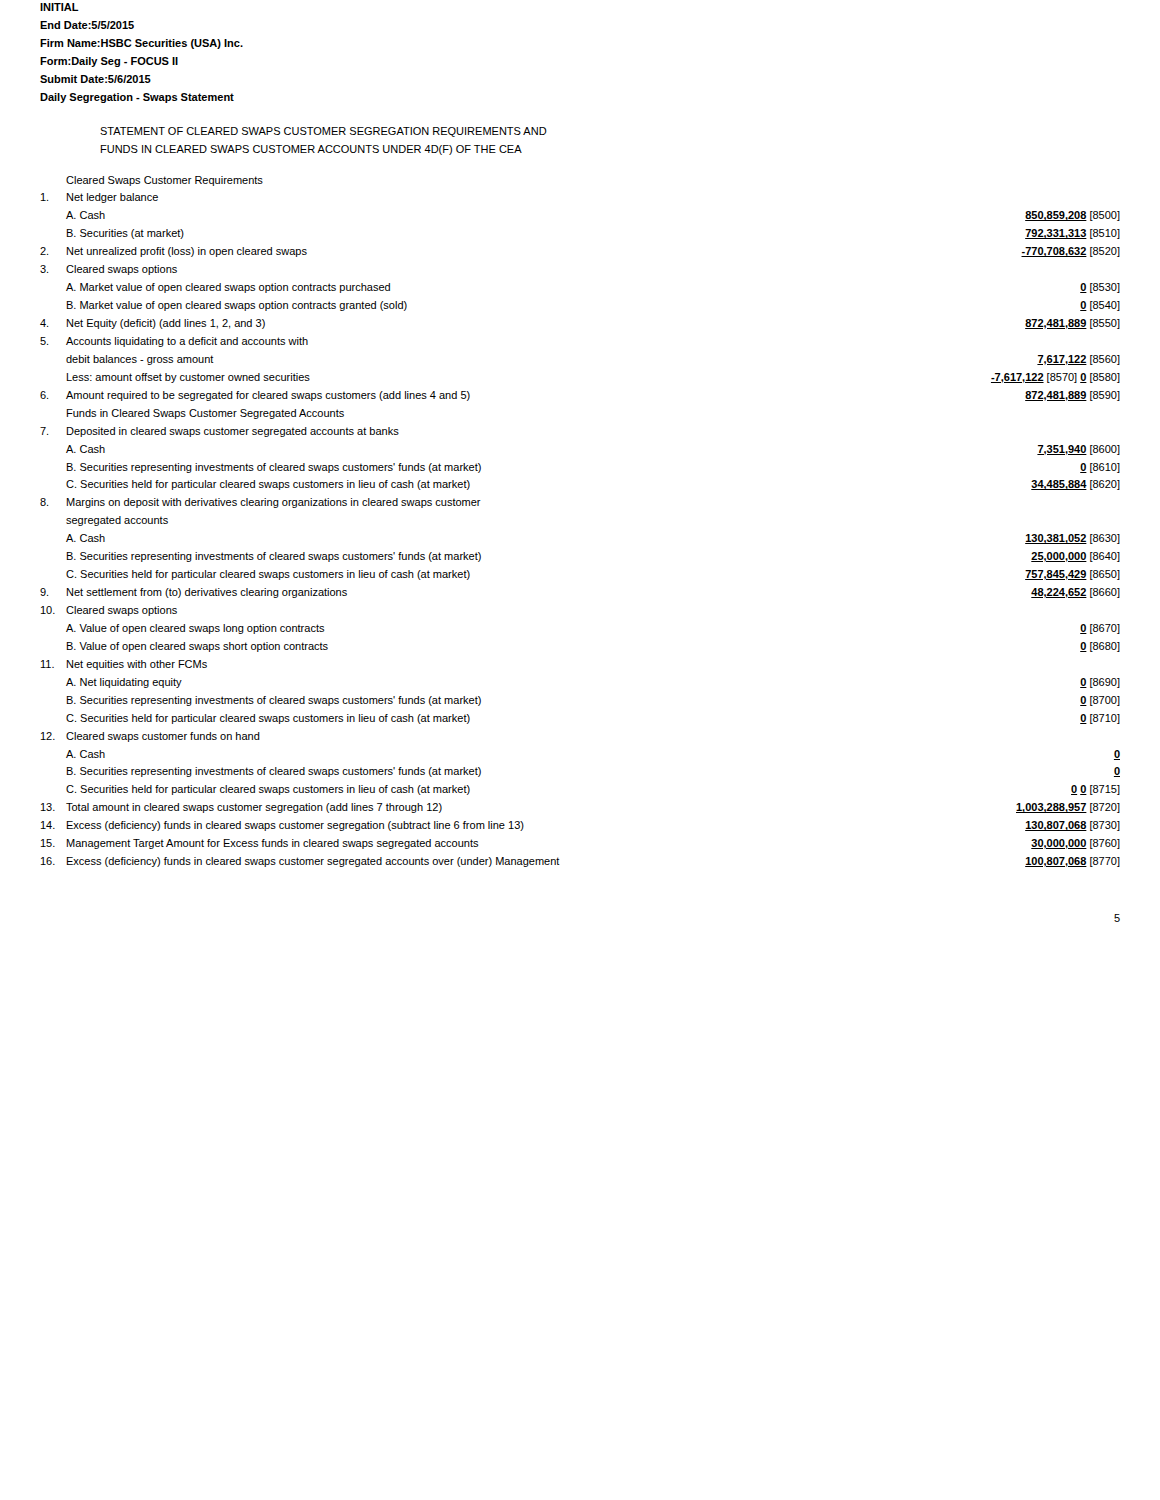INITIAL
End Date:5/5/2015
Firm Name:HSBC Securities (USA) Inc.
Form:Daily Seg - FOCUS II
Submit Date:5/6/2015
Daily Segregation - Swaps Statement
STATEMENT OF CLEARED SWAPS CUSTOMER SEGREGATION REQUIREMENTS AND
FUNDS IN CLEARED SWAPS CUSTOMER ACCOUNTS UNDER 4D(F) OF THE CEA
| | Cleared Swaps Customer Requirements | |
| 1. | Net ledger balance | |
| | A. Cash | 850,859,208 [8500] |
| | B. Securities (at market) | 792,331,313 [8510] |
| 2. | Net unrealized profit (loss) in open cleared swaps | -770,708,632 [8520] |
| 3. | Cleared swaps options | |
| | A. Market value of open cleared swaps option contracts purchased | 0 [8530] |
| | B. Market value of open cleared swaps option contracts granted (sold) | 0 [8540] |
| 4. | Net Equity (deficit) (add lines 1, 2, and 3) | 872,481,889 [8550] |
| 5. | Accounts liquidating to a deficit and accounts with | |
| | debit balances - gross amount | 7,617,122 [8560] |
| | Less: amount offset by customer owned securities | -7,617,122 [8570] 0 [8580] |
| 6. | Amount required to be segregated for cleared swaps customers (add lines 4 and 5) | 872,481,889 [8590] |
| | Funds in Cleared Swaps Customer Segregated Accounts | |
| 7. | Deposited in cleared swaps customer segregated accounts at banks | |
| | A. Cash | 7,351,940 [8600] |
| | B. Securities representing investments of cleared swaps customers' funds (at market) | 0 [8610] |
| | C. Securities held for particular cleared swaps customers in lieu of cash (at market) | 34,485,884 [8620] |
| 8. | Margins on deposit with derivatives clearing organizations in cleared swaps customer | |
| | segregated accounts | |
| | A. Cash | 130,381,052 [8630] |
| | B. Securities representing investments of cleared swaps customers' funds (at market) | 25,000,000 [8640] |
| | C. Securities held for particular cleared swaps customers in lieu of cash (at market) | 757,845,429 [8650] |
| 9. | Net settlement from (to) derivatives clearing organizations | 48,224,652 [8660] |
| 10. | Cleared swaps options | |
| | A. Value of open cleared swaps long option contracts | 0 [8670] |
| | B. Value of open cleared swaps short option contracts | 0 [8680] |
| 11. | Net equities with other FCMs | |
| | A. Net liquidating equity | 0 [8690] |
| | B. Securities representing investments of cleared swaps customers' funds (at market) | 0 [8700] |
| | C. Securities held for particular cleared swaps customers in lieu of cash (at market) | 0 [8710] |
| 12. | Cleared swaps customer funds on hand | |
| | A. Cash | 0 |
| | B. Securities representing investments of cleared swaps customers' funds (at market) | 0 |
| | C. Securities held for particular cleared swaps customers in lieu of cash (at market) | 0 0 [8715] |
| 13. | Total amount in cleared swaps customer segregation (add lines 7 through 12) | 1,003,288,957 [8720] |
| 14. | Excess (deficiency) funds in cleared swaps customer segregation (subtract line 6 from line 13) | 130,807,068 [8730] |
| 15. | Management Target Amount for Excess funds in cleared swaps segregated accounts | 30,000,000 [8760] |
| 16. | Excess (deficiency) funds in cleared swaps customer segregated accounts over (under) Management | 100,807,068 [8770] |
5